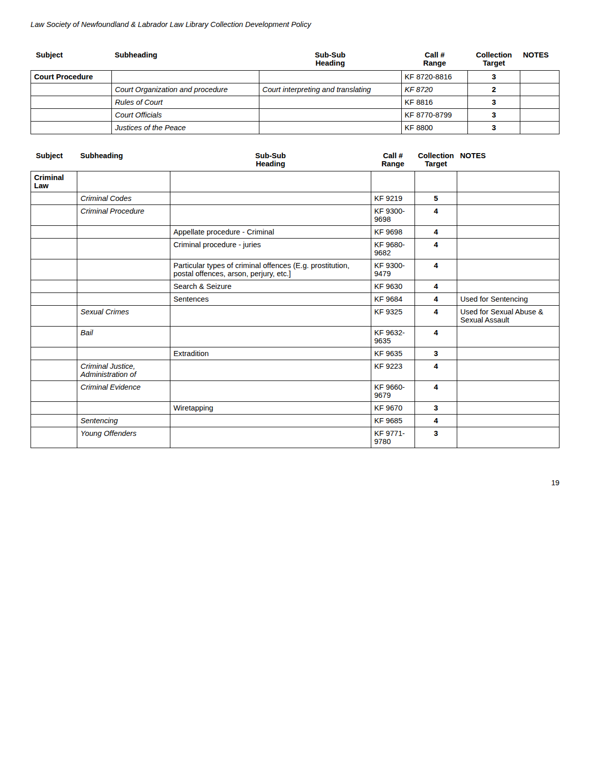Law Society of Newfoundland & Labrador Law Library Collection Development Policy
| Subject | Subheading | Sub-Sub Heading | Call # Range | Collection Target | NOTES |
| --- | --- | --- | --- | --- | --- |
| Court Procedure | | | KF 8720-8816 | 3 | |
| | Court Organization and procedure | Court interpreting and translating | KF 8720 | 2 | |
| | Rules of Court | | KF 8816 | 3 | |
| | Court Officials | | KF 8770-8799 | 3 | |
| | Justices of the Peace | | KF 8800 | 3 | |
| Subject | Subheading | Sub-Sub Heading | Call # Range | Collection Target | NOTES |
| --- | --- | --- | --- | --- | --- |
| Criminal Law | | | | | |
| | Criminal Codes | | KF 9219 | 5 | |
| | Criminal Procedure | | KF 9300-9698 | 4 | |
| | | Appellate procedure - Criminal | KF 9698 | 4 | |
| | | Criminal procedure - juries | KF 9680-9682 | 4 | |
| | | Particular types of criminal offences (E.g. prostitution, postal offences, arson, perjury, etc.] | KF 9300-9479 | 4 | |
| | | Search & Seizure | KF 9630 | 4 | |
| | | Sentences | KF 9684 | 4 | Used for Sentencing |
| | Sexual Crimes | | KF 9325 | 4 | Used for Sexual Abuse & Sexual Assault |
| | Bail | | KF 9632-9635 | 4 | |
| | | Extradition | KF 9635 | 3 | |
| | Criminal Justice, Administration of | | KF 9223 | 4 | |
| | Criminal Evidence | | KF 9660-9679 | 4 | |
| | | Wiretapping | KF 9670 | 3 | |
| | Sentencing | | KF 9685 | 4 | |
| | Young Offenders | | KF 9771-9780 | 3 | |
19